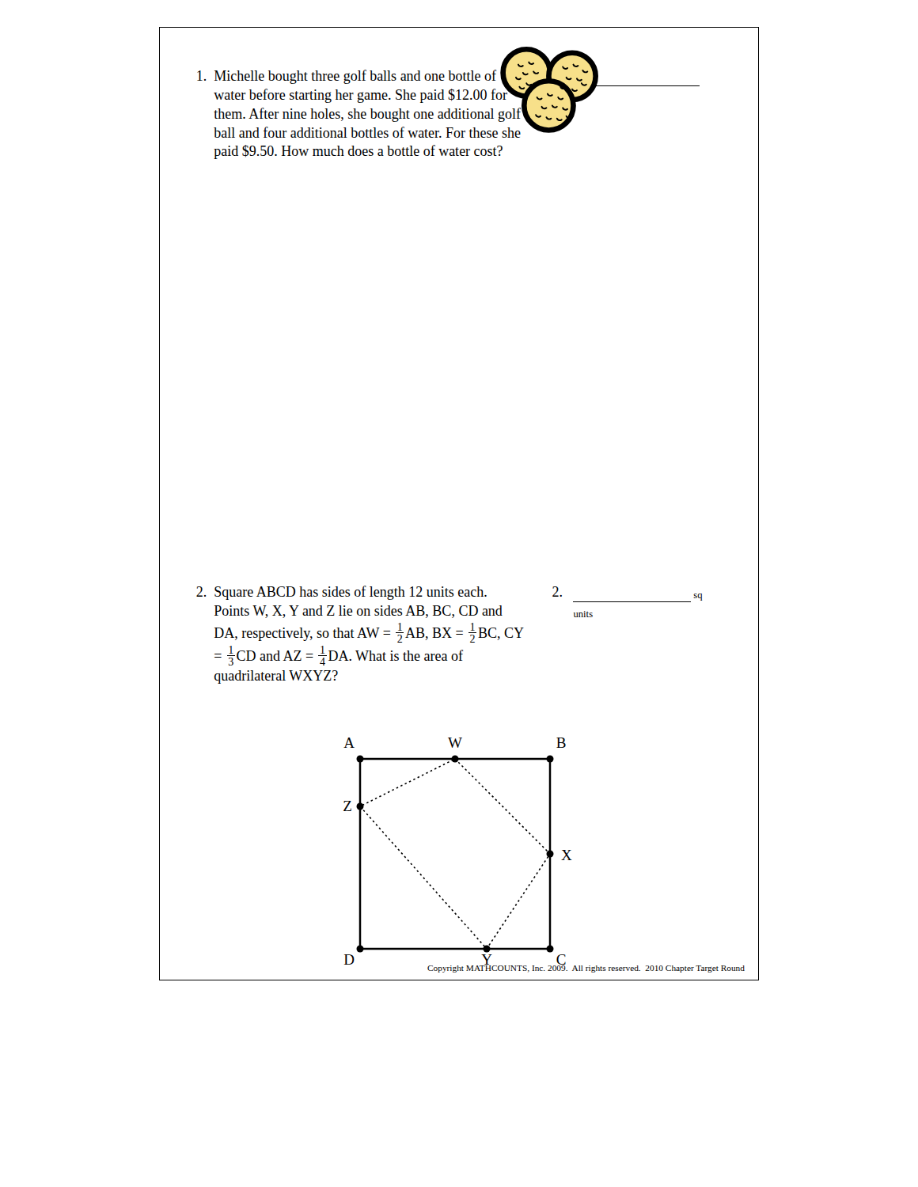1.
Michelle bought three golf balls and one bottle of water before starting her game. She paid $12.00 for them. After nine holes, she bought one additional golf ball and four additional bottles of water. For these she paid $9.50. How much does a bottle of water cost?
1. $
2.
Square ABCD has sides of length 12 units each. Points W, X, Y and Z lie on sides AB, BC, CD and DA, respectively, so that AW = 12 AB, BX = 12 BC, CY = 13 CD and AZ = 14 DA. What is the area of quadrilateral WXYZ?
2. sq units
A B C D W X Y Z
Copyright MATHCOUNTS, Inc. 2009. All rights reserved. 2010 Chapter Target Round